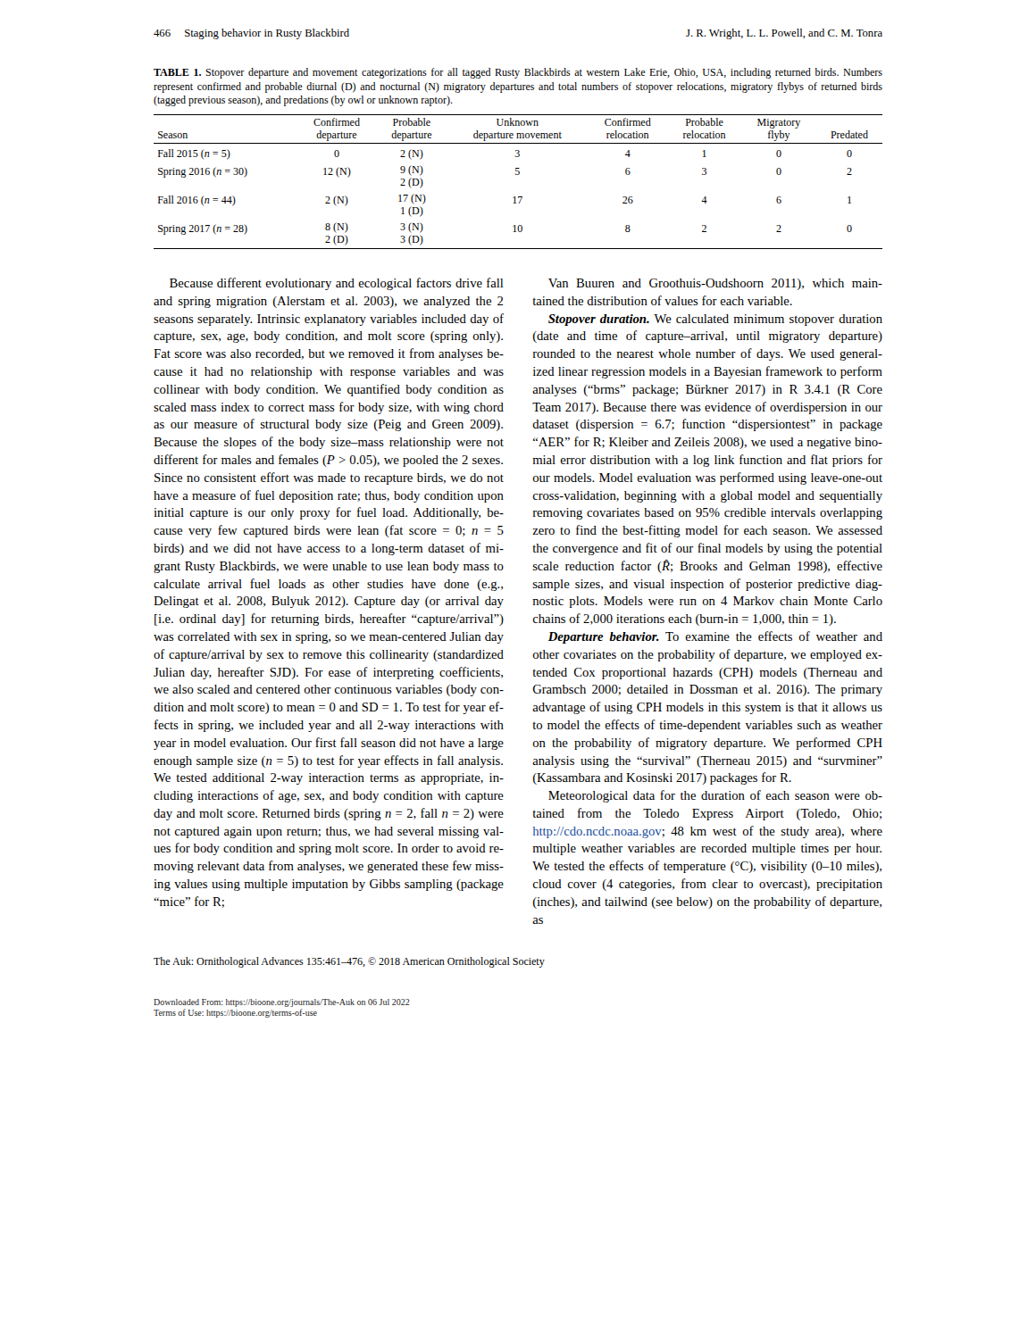466 Staging behavior in Rusty Blackbird
J. R. Wright, L. L. Powell, and C. M. Tonra
TABLE 1. Stopover departure and movement categorizations for all tagged Rusty Blackbirds at western Lake Erie, Ohio, USA, including returned birds. Numbers represent confirmed and probable diurnal (D) and nocturnal (N) migratory departures and total numbers of stopover relocations, migratory flybys of returned birds (tagged previous season), and predations (by owl or unknown raptor).
| Season | Confirmed departure | Probable departure | Unknown departure movement | Confirmed relocation | Probable relocation | Migratory flyby | Predated |
| --- | --- | --- | --- | --- | --- | --- | --- |
| Fall 2015 ( n = 5) | 0 | 2 (N) | 3 | 4 | 1 | 0 | 0 |
| Spring 2016 ( n = 30) | 12 (N) | 9 (N) 2 (D) | 5 | 6 | 3 | 0 | 2 |
| Fall 2016 ( n = 44) | 2 (N) | 17 (N) 1 (D) | 17 | 26 | 4 | 6 | 1 |
| Spring 2017 ( n = 28) | 8 (N) 2 (D) | 3 (N) 3 (D) | 10 | 8 | 2 | 2 | 0 |
Because different evolutionary and ecological factors drive fall and spring migration (Alerstam et al. 2003), we analyzed the 2 seasons separately. Intrinsic explanatory variables included day of capture, sex, age, body condition, and molt score (spring only). Fat score was also recorded, but we removed it from analyses because it had no relationship with response variables and was collinear with body condition. We quantified body condition as scaled mass index to correct mass for body size, with wing chord as our measure of structural body size (Peig and Green 2009). Because the slopes of the body size–mass relationship were not different for males and females (P > 0.05), we pooled the 2 sexes. Since no consistent effort was made to recapture birds, we do not have a measure of fuel deposition rate; thus, body condition upon initial capture is our only proxy for fuel load. Additionally, because very few captured birds were lean (fat score = 0; n = 5 birds) and we did not have access to a long-term dataset of migrant Rusty Blackbirds, we were unable to use lean body mass to calculate arrival fuel loads as other studies have done (e.g., Delingat et al. 2008, Bulyuk 2012). Capture day (or arrival day [i.e. ordinal day] for returning birds, hereafter “capture/arrival”) was correlated with sex in spring, so we mean-centered Julian day of capture/arrival by sex to remove this collinearity (standardized Julian day, hereafter SJD). For ease of interpreting coefficients, we also scaled and centered other continuous variables (body condition and molt score) to mean = 0 and SD = 1. To test for year effects in spring, we included year and all 2-way interactions with year in model evaluation. Our first fall season did not have a large enough sample size (n = 5) to test for year effects in fall analysis. We tested additional 2-way interaction terms as appropriate, including interactions of age, sex, and body condition with capture day and molt score. Returned birds (spring n = 2, fall n = 2) were not captured again upon return; thus, we had several missing values for body condition and spring molt score. In order to avoid removing relevant data from analyses, we generated these few missing values using multiple imputation by Gibbs sampling (package “mice” for R;
Van Buuren and Groothuis-Oudshoorn 2011), which maintained the distribution of values for each variable.
Stopover duration. We calculated minimum stopover duration (date and time of capture–arrival, until migratory departure) rounded to the nearest whole number of days. We used generalized linear regression models in a Bayesian framework to perform analyses (“brms” package; Bürkner 2017) in R 3.4.1 (R Core Team 2017). Because there was evidence of overdispersion in our dataset (dispersion = 6.7; function “dispersiontest” in package “AER” for R; Kleiber and Zeileis 2008), we used a negative binomial error distribution with a log link function and flat priors for our models. Model evaluation was performed using leave-one-out cross-validation, beginning with a global model and sequentially removing covariates based on 95% credible intervals overlapping zero to find the best-fitting model for each season. We assessed the convergence and fit of our final models by using the potential scale reduction factor (R̂; Brooks and Gelman 1998), effective sample sizes, and visual inspection of posterior predictive diagnostic plots. Models were run on 4 Markov chain Monte Carlo chains of 2,000 iterations each (burn-in = 1,000, thin = 1).
Departure behavior. To examine the effects of weather and other covariates on the probability of departure, we employed extended Cox proportional hazards (CPH) models (Therneau and Grambsch 2000; detailed in Dossman et al. 2016). The primary advantage of using CPH models in this system is that it allows us to model the effects of time-dependent variables such as weather on the probability of migratory departure. We performed CPH analysis using the “survival” (Therneau 2015) and “survminer” (Kassambara and Kosinski 2017) packages for R.
Meteorological data for the duration of each season were obtained from the Toledo Express Airport (Toledo, Ohio; http://cdo.ncdc.noaa.gov; 48 km west of the study area), where multiple weather variables are recorded multiple times per hour. We tested the effects of temperature (°C), visibility (0–10 miles), cloud cover (4 categories, from clear to overcast), precipitation (inches), and tailwind (see below) on the probability of departure, as
The Auk: Ornithological Advances 135:461–476, © 2018 American Ornithological Society
Downloaded From: https://bioone.org/journals/The-Auk on 06 Jul 2022
Terms of Use: https://bioone.org/terms-of-use